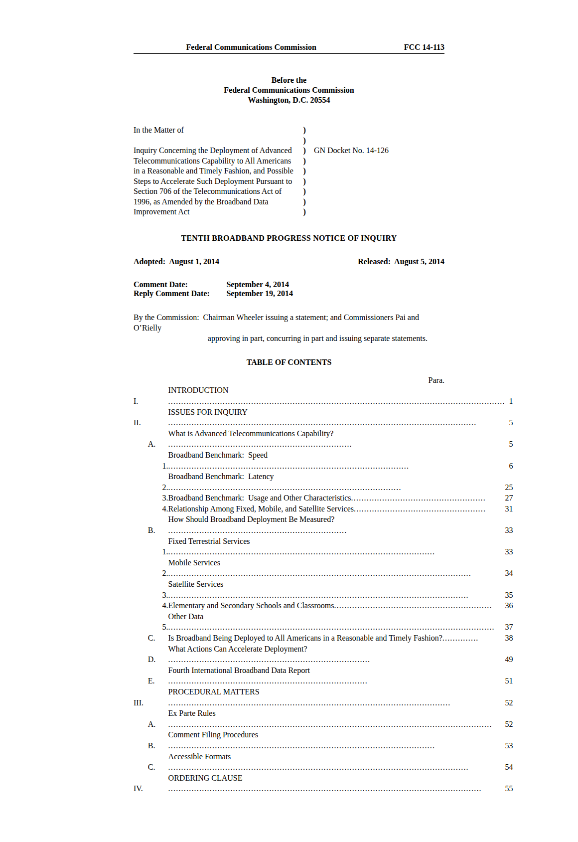Federal Communications Commission FCC 14-113
Before the
Federal Communications Commission
Washington, D.C. 20554
| In the Matter of | ) | |
| | ) | |
| Inquiry Concerning the Deployment of Advanced | ) | GN Docket No. 14-126 |
| Telecommunications Capability to All Americans | ) | |
| in a Reasonable and Timely Fashion, and Possible | ) | |
| Steps to Accelerate Such Deployment Pursuant to | ) | |
| Section 706 of the Telecommunications Act of | ) | |
| 1996, as Amended by the Broadband Data | ) | |
| Improvement Act | ) | |
TENTH BROADBAND PROGRESS NOTICE OF INQUIRY
Adopted: August 1, 2014 Released: August 5, 2014
| Comment Date: | September 4, 2014 |
| Reply Comment Date: | September 19, 2014 |
By the Commission: Chairman Wheeler issuing a statement; and Commissioners Pai and O’Rielly approving in part, concurring in part and issuing separate statements.
TABLE OF CONTENTS
Para.
| I. | INTRODUCTION .................................................................................................................................. | 1 |
| II. | ISSUES FOR INQUIRY ....................................................................................................................... | 5 |
| A. | What is Advanced Telecommunications Capability? ....................................................................... | 5 |
| 1. | Broadband Benchmark: Speed ............................................................................................. | 6 |
| 2. | Broadband Benchmark: Latency .......................................................................................... | 25 |
| 3. | Broadband Benchmark: Usage and Other Characteristics .................................................... | 27 |
| 4. | Relationship Among Fixed, Mobile, and Satellite Services ................................................... | 31 |
| B. | How Should Broadband Deployment Be Measured? ..................................................................... | 33 |
| 1. | Fixed Terrestrial Services ....................................................................................................... | 33 |
| 2. | Mobile Services ..................................................................................................................... | 34 |
| 3. | Satellite Services .................................................................................................................... | 35 |
| 4. | Elementary and Secondary Schools and Classrooms ............................................................. | 36 |
| 5. | Other Data .............................................................................................................................. | 37 |
| C. | Is Broadband Being Deployed to All Americans in a Reasonable and Timely Fashion? .............. | 38 |
| D. | What Actions Can Accelerate Deployment? .............................................................................. | 49 |
| E. | Fourth International Broadband Data Report ............................................................................. | 51 |
| III. | PROCEDURAL MATTERS ............................................................................................................. | 52 |
| A. | Ex Parte Rules ............................................................................................................................. | 52 |
| B. | Comment Filing Procedures ....................................................................................................... | 53 |
| C. | Accessible Formats .................................................................................................................... | 54 |
| IV. | ORDERING CLAUSE ......................................................................................................................... | 55 |